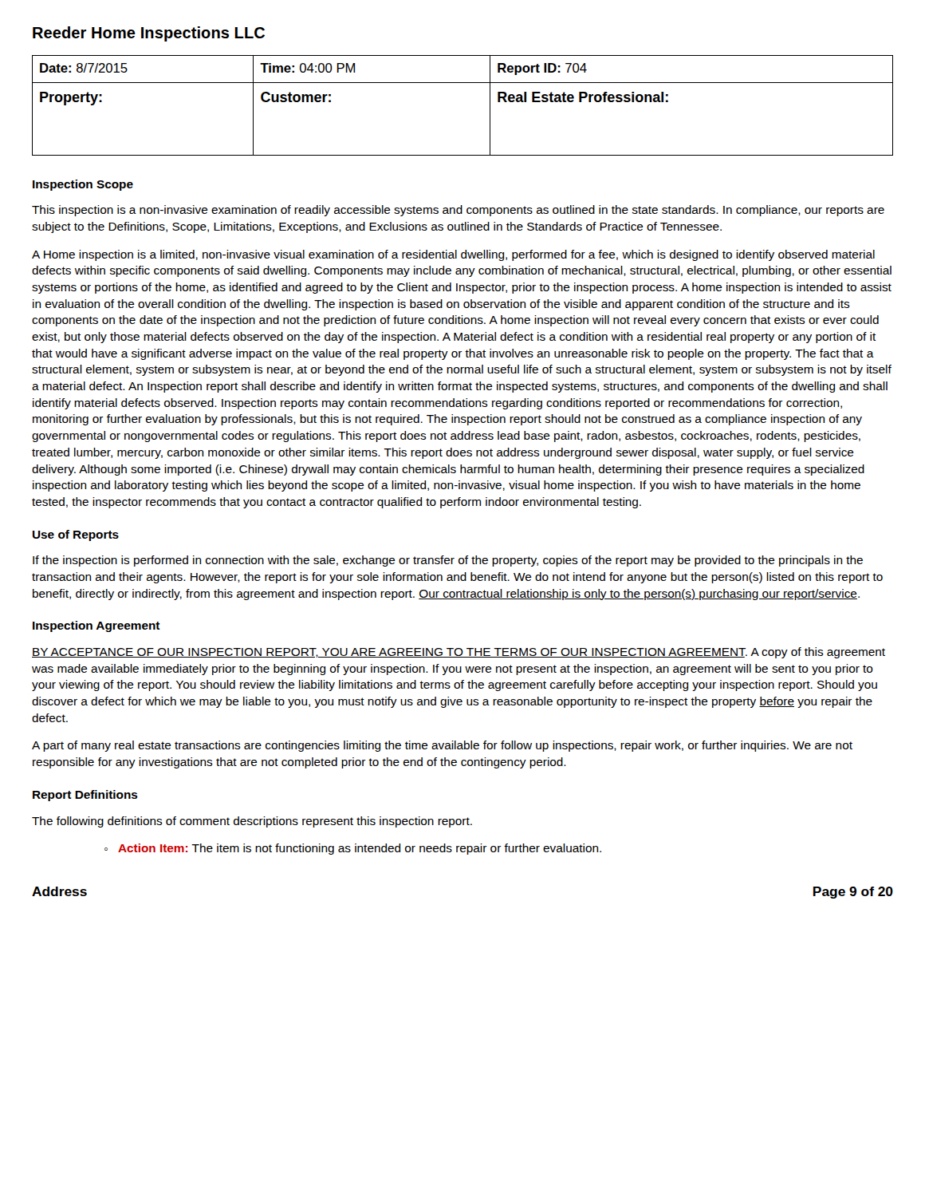Reeder Home Inspections LLC
| Date: 8/7/2015 | Time: 04:00 PM | Report ID: 704 |
| Property: | Customer: | Real Estate Professional: |
Inspection Scope
This inspection is a non-invasive examination of readily accessible systems and components as outlined in the state standards. In compliance, our reports are subject to the Definitions, Scope, Limitations, Exceptions, and Exclusions as outlined in the Standards of Practice of Tennessee.
A Home inspection is a limited, non-invasive visual examination of a residential dwelling, performed for a fee, which is designed to identify observed material defects within specific components of said dwelling. Components may include any combination of mechanical, structural, electrical, plumbing, or other essential systems or portions of the home, as identified and agreed to by the Client and Inspector, prior to the inspection process. A home inspection is intended to assist in evaluation of the overall condition of the dwelling. The inspection is based on observation of the visible and apparent condition of the structure and its components on the date of the inspection and not the prediction of future conditions. A home inspection will not reveal every concern that exists or ever could exist, but only those material defects observed on the day of the inspection. A Material defect is a condition with a residential real property or any portion of it that would have a significant adverse impact on the value of the real property or that involves an unreasonable risk to people on the property. The fact that a structural element, system or subsystem is near, at or beyond the end of the normal useful life of such a structural element, system or subsystem is not by itself a material defect. An Inspection report shall describe and identify in written format the inspected systems, structures, and components of the dwelling and shall identify material defects observed. Inspection reports may contain recommendations regarding conditions reported or recommendations for correction, monitoring or further evaluation by professionals, but this is not required. The inspection report should not be construed as a compliance inspection of any governmental or nongovernmental codes or regulations. This report does not address lead base paint, radon, asbestos, cockroaches, rodents, pesticides, treated lumber, mercury, carbon monoxide or other similar items. This report does not address underground sewer disposal, water supply, or fuel service delivery. Although some imported (i.e. Chinese) drywall may contain chemicals harmful to human health, determining their presence requires a specialized inspection and laboratory testing which lies beyond the scope of a limited, non-invasive, visual home inspection. If you wish to have materials in the home tested, the inspector recommends that you contact a contractor qualified to perform indoor environmental testing.
Use of Reports
If the inspection is performed in connection with the sale, exchange or transfer of the property, copies of the report may be provided to the principals in the transaction and their agents. However, the report is for your sole information and benefit. We do not intend for anyone but the person(s) listed on this report to benefit, directly or indirectly, from this agreement and inspection report. Our contractual relationship is only to the person(s) purchasing our report/service.
Inspection Agreement
BY ACCEPTANCE OF OUR INSPECTION REPORT, YOU ARE AGREEING TO THE TERMS OF OUR INSPECTION AGREEMENT. A copy of this agreement was made available immediately prior to the beginning of your inspection. If you were not present at the inspection, an agreement will be sent to you prior to your viewing of the report. You should review the liability limitations and terms of the agreement carefully before accepting your inspection report. Should you discover a defect for which we may be liable to you, you must notify us and give us a reasonable opportunity to re-inspect the property before you repair the defect.
A part of many real estate transactions are contingencies limiting the time available for follow up inspections, repair work, or further inquiries. We are not responsible for any investigations that are not completed prior to the end of the contingency period.
Report Definitions
The following definitions of comment descriptions represent this inspection report.
Action Item: The item is not functioning as intended or needs repair or further evaluation.
Address Page 9 of 20